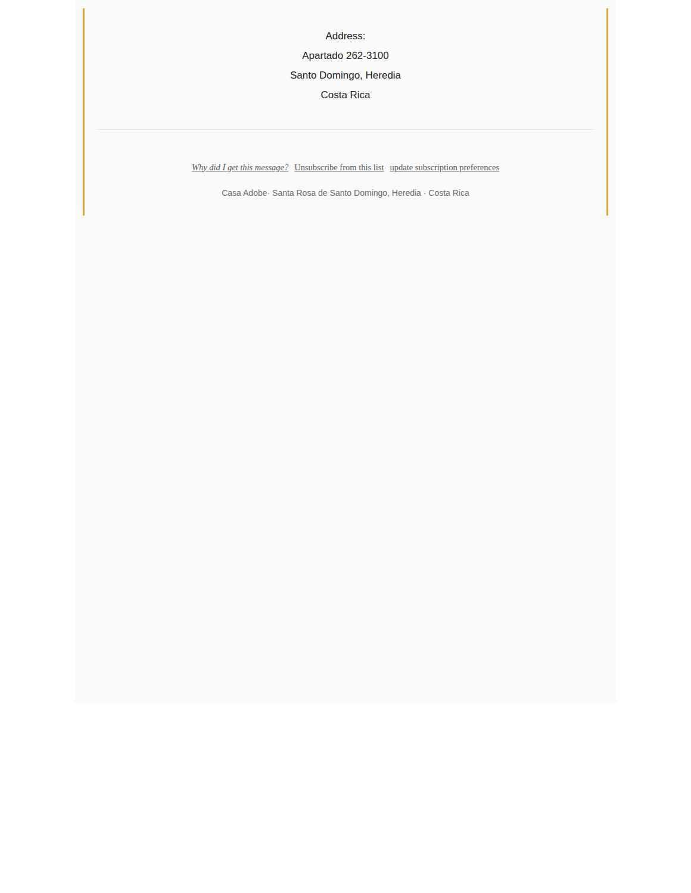Address:
Apartado 262-3100
Santo Domingo, Heredia
Costa Rica
Why did I get this message? Unsubscribe from this list update subscription preferences
Casa Adobe· Santa Rosa de Santo Domingo, Heredia · Costa Rica